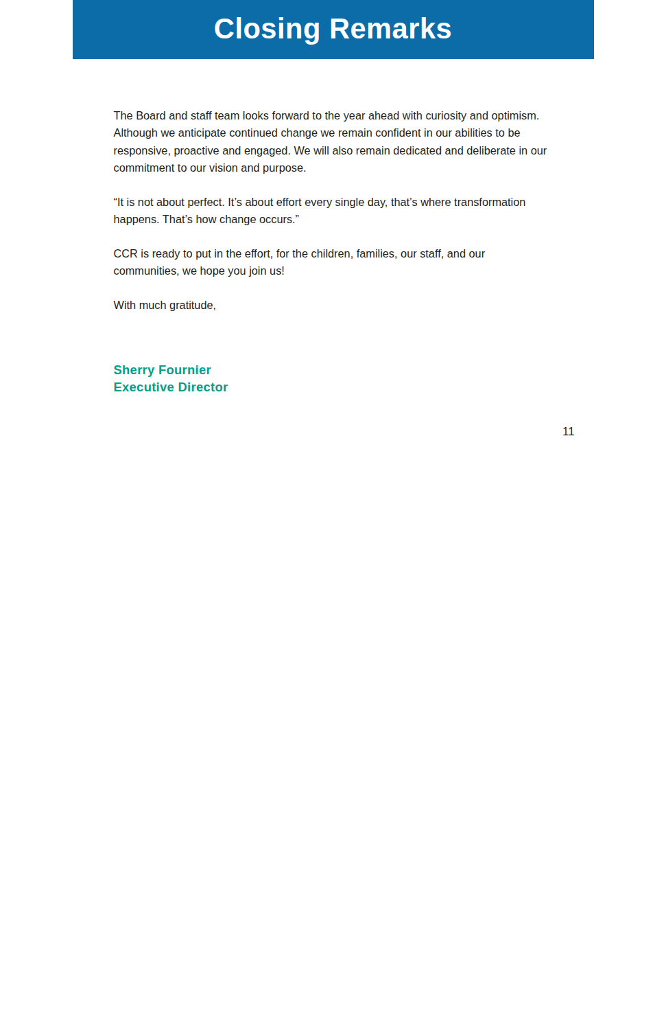Closing Remarks
The Board and staff team looks forward to the year ahead with curiosity and optimism. Although we anticipate continued change we remain confident in our abilities to be responsive, proactive and engaged. We will also remain dedicated and deliberate in our commitment to our vision and purpose.
“It is not about perfect. It’s about effort every single day, that’s where transformation happens. That’s how change occurs.”
CCR is ready to put in the effort, for the children, families, our staff, and our communities, we hope you join us!
With much gratitude,
Sherry Fournier Executive Director
11